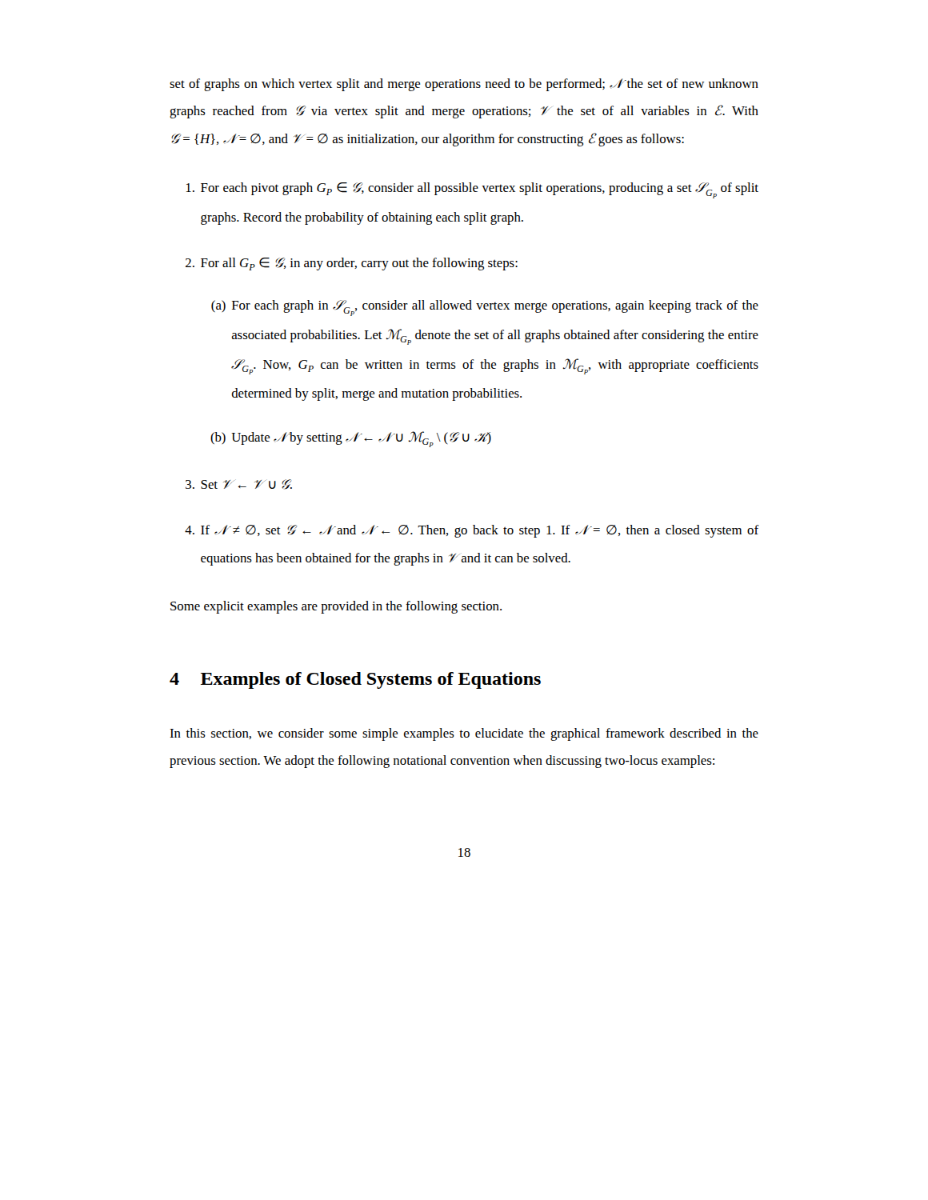set of graphs on which vertex split and merge operations need to be performed; 𝒩 the set of new unknown graphs reached from 𝒢 via vertex split and merge operations; 𝒱 the set of all variables in ℰ. With 𝒢 = {H}, 𝒩 = ∅, and 𝒱 = ∅ as initialization, our algorithm for constructing ℰ goes as follows:
For each pivot graph GP ∈ 𝒢, consider all possible vertex split operations, producing a set 𝒮GP of split graphs. Record the probability of obtaining each split graph.
For all GP ∈ 𝒢, in any order, carry out the following steps:
For each graph in 𝒮GP, consider all allowed vertex merge operations, again keeping track of the associated probabilities. Let ℳGP denote the set of all graphs obtained after considering the entire 𝒮GP. Now, GP can be written in terms of the graphs in ℳGP, with appropriate coefficients determined by split, merge and mutation probabilities.
Update 𝒩 by setting 𝒩 ← 𝒩 ∪ ℳGP \ (𝒢 ∪ 𝒦)
Set 𝒱 ← 𝒱 ∪ 𝒢.
If 𝒩 ≠ ∅, set 𝒢 ← 𝒩 and 𝒩 ← ∅. Then, go back to step 1. If 𝒩 = ∅, then a closed system of equations has been obtained for the graphs in 𝒱 and it can be solved.
Some explicit examples are provided in the following section.
4 Examples of Closed Systems of Equations
In this section, we consider some simple examples to elucidate the graphical framework described in the previous section. We adopt the following notational convention when discussing two-locus examples:
18